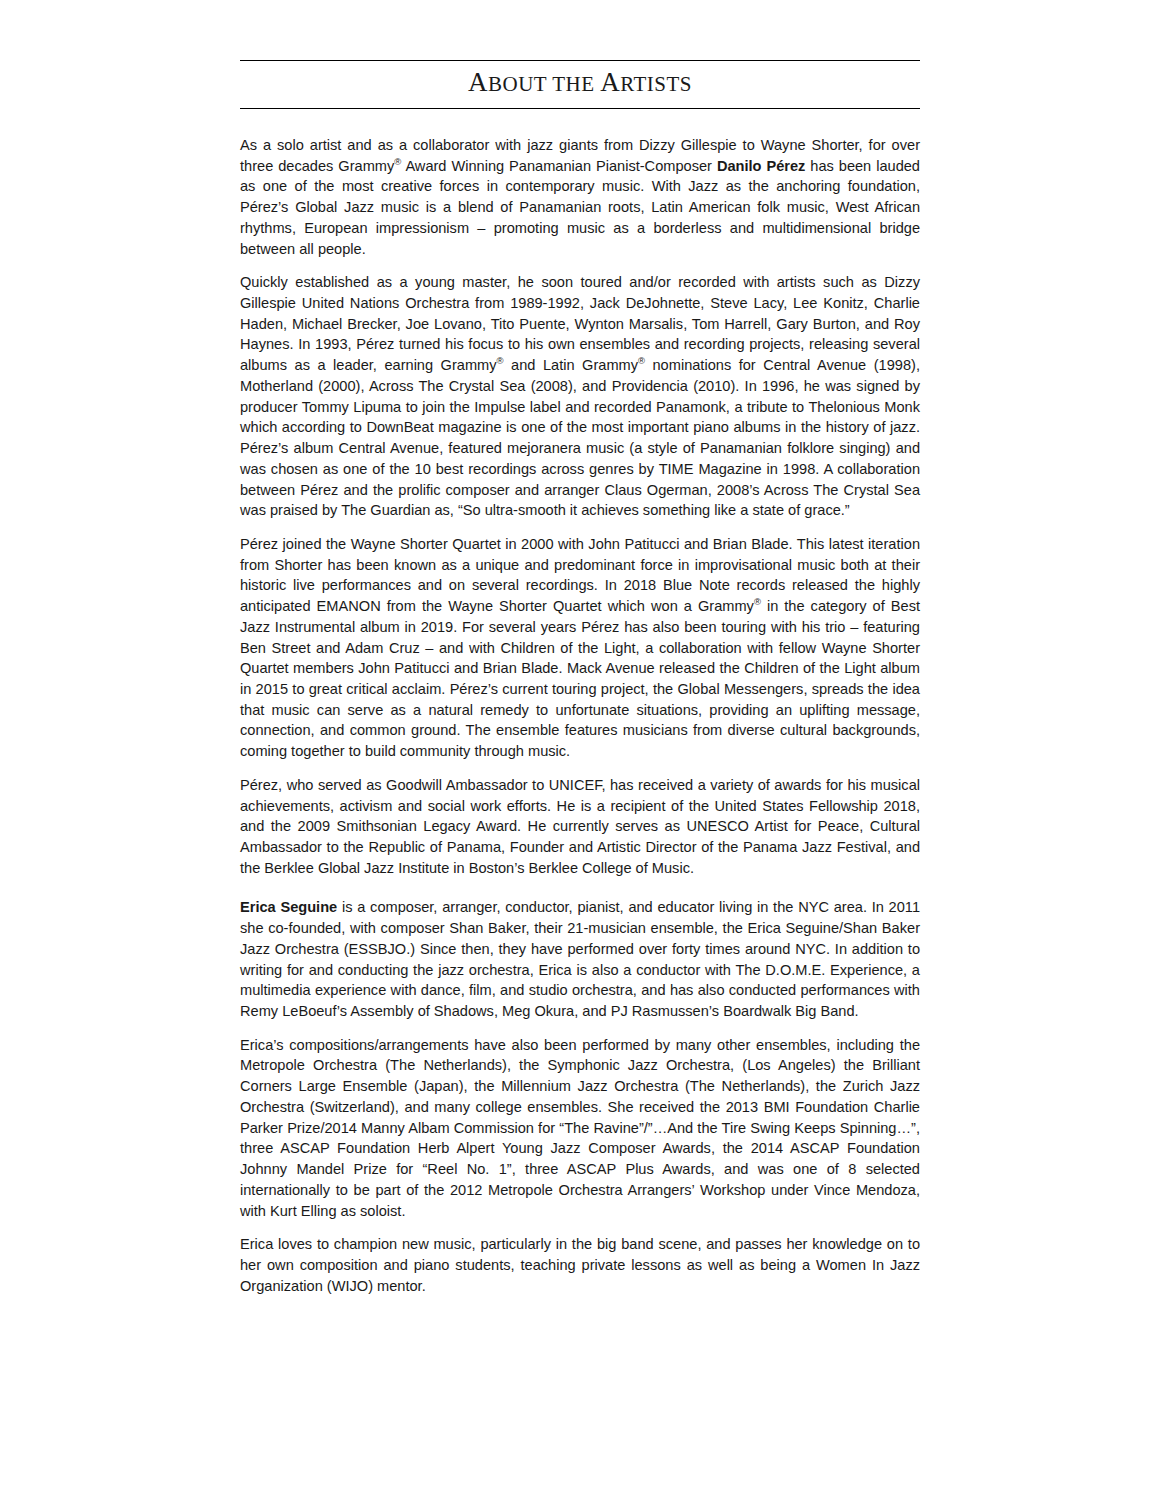ABOUT THE ARTISTS
As a solo artist and as a collaborator with jazz giants from Dizzy Gillespie to Wayne Shorter, for over three decades Grammy® Award Winning Panamanian Pianist-Composer Danilo Pérez has been lauded as one of the most creative forces in contemporary music. With Jazz as the anchoring foundation, Pérez’s Global Jazz music is a blend of Panamanian roots, Latin American folk music, West African rhythms, European impressionism – promoting music as a borderless and multidimensional bridge between all people.
Quickly established as a young master, he soon toured and/or recorded with artists such as Dizzy Gillespie United Nations Orchestra from 1989-1992, Jack DeJohnette, Steve Lacy, Lee Konitz, Charlie Haden, Michael Brecker, Joe Lovano, Tito Puente, Wynton Marsalis, Tom Harrell, Gary Burton, and Roy Haynes. In 1993, Pérez turned his focus to his own ensembles and recording projects, releasing several albums as a leader, earning Grammy® and Latin Grammy® nominations for Central Avenue (1998), Motherland (2000), Across The Crystal Sea (2008), and Providencia (2010). In 1996, he was signed by producer Tommy Lipuma to join the Impulse label and recorded Panamonk, a tribute to Thelonious Monk which according to DownBeat magazine is one of the most important piano albums in the history of jazz. Pérez’s album Central Avenue, featured mejoranera music (a style of Panamanian folklore singing) and was chosen as one of the 10 best recordings across genres by TIME Magazine in 1998. A collaboration between Pérez and the prolific composer and arranger Claus Ogerman, 2008’s Across The Crystal Sea was praised by The Guardian as, “So ultra-smooth it achieves something like a state of grace.”
Pérez joined the Wayne Shorter Quartet in 2000 with John Patitucci and Brian Blade. This latest iteration from Shorter has been known as a unique and predominant force in improvisational music both at their historic live performances and on several recordings. In 2018 Blue Note records released the highly anticipated EMANON from the Wayne Shorter Quartet which won a Grammy® in the category of Best Jazz Instrumental album in 2019. For several years Pérez has also been touring with his trio – featuring Ben Street and Adam Cruz – and with Children of the Light, a collaboration with fellow Wayne Shorter Quartet members John Patitucci and Brian Blade. Mack Avenue released the Children of the Light album in 2015 to great critical acclaim. Pérez’s current touring project, the Global Messengers, spreads the idea that music can serve as a natural remedy to unfortunate situations, providing an uplifting message, connection, and common ground. The ensemble features musicians from diverse cultural backgrounds, coming together to build community through music.
Pérez, who served as Goodwill Ambassador to UNICEF, has received a variety of awards for his musical achievements, activism and social work efforts. He is a recipient of the United States Fellowship 2018, and the 2009 Smithsonian Legacy Award. He currently serves as UNESCO Artist for Peace, Cultural Ambassador to the Republic of Panama, Founder and Artistic Director of the Panama Jazz Festival, and the Berklee Global Jazz Institute in Boston’s Berklee College of Music.
Erica Seguine is a composer, arranger, conductor, pianist, and educator living in the NYC area. In 2011 she co-founded, with composer Shan Baker, their 21-musician ensemble, the Erica Seguine/Shan Baker Jazz Orchestra (ESSBJO.) Since then, they have performed over forty times around NYC. In addition to writing for and conducting the jazz orchestra, Erica is also a conductor with The D.O.M.E. Experience, a multimedia experience with dance, film, and studio orchestra, and has also conducted performances with Remy LeBoeuf’s Assembly of Shadows, Meg Okura, and PJ Rasmussen’s Boardwalk Big Band.
Erica’s compositions/arrangements have also been performed by many other ensembles, including the Metropole Orchestra (The Netherlands), the Symphonic Jazz Orchestra, (Los Angeles) the Brilliant Corners Large Ensemble (Japan), the Millennium Jazz Orchestra (The Netherlands), the Zurich Jazz Orchestra (Switzerland), and many college ensembles. She received the 2013 BMI Foundation Charlie Parker Prize/2014 Manny Albam Commission for “The Ravine”/”…And the Tire Swing Keeps Spinning…”, three ASCAP Foundation Herb Alpert Young Jazz Composer Awards, the 2014 ASCAP Foundation Johnny Mandel Prize for “Reel No. 1”, three ASCAP Plus Awards, and was one of 8 selected internationally to be part of the 2012 Metropole Orchestra Arrangers’ Workshop under Vince Mendoza, with Kurt Elling as soloist.
Erica loves to champion new music, particularly in the big band scene, and passes her knowledge on to her own composition and piano students, teaching private lessons as well as being a Women In Jazz Organization (WIJO) mentor.